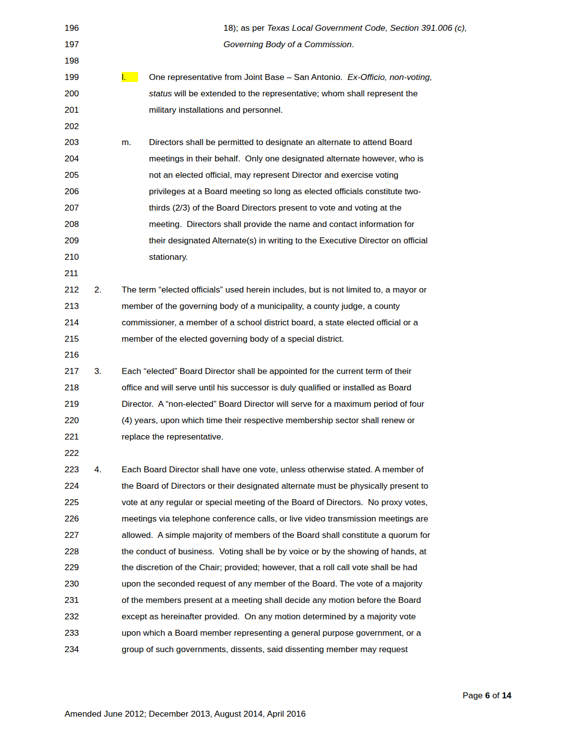| 196 | | | 18); as per Texas Local Government Code, Section 391.006 (c), |
| 197 | | | Governing Body of a Commission . |
| 198 | | | |
| 199 | | l. | One representative from Joint Base – San Antonio. Ex-Officio, non-voting, |
| 200 | | | status will be extended to the representative; whom shall represent the |
| 201 | | | military installations and personnel. |
| 202 | | | |
| 203 | | m. | Directors shall be permitted to designate an alternate to attend Board |
| 204 | | | meetings in their behalf. Only one designated alternate however, who is |
| 205 | | | not an elected official, may represent Director and exercise voting |
| 206 | | | privileges at a Board meeting so long as elected officials constitute two- |
| 207 | | | thirds (2/3) of the Board Directors present to vote and voting at the |
| 208 | | | meeting. Directors shall provide the name and contact information for |
| 209 | | | their designated Alternate(s) in writing to the Executive Director on official |
| 210 | | | stationary. |
| 211 | | | |
| 212 | 2. | The term “elected officials” used herein includes, but is not limited to, a mayor or |
| 213 | | member of the governing body of a municipality, a county judge, a county |
| 214 | | commissioner, a member of a school district board, a state elected official or a |
| 215 | | member of the elected governing body of a special district. |
| 216 | | | |
| 217 | 3. | Each “elected” Board Director shall be appointed for the current term of their |
| 218 | | office and will serve until his successor is duly qualified or installed as Board |
| 219 | | Director. A “non-elected” Board Director will serve for a maximum period of four |
| 220 | | (4) years, upon which time their respective membership sector shall renew or |
| 221 | | replace the representative. |
| 222 | | | |
| 223 | 4. | Each Board Director shall have one vote, unless otherwise stated. A member of |
| 224 | | the Board of Directors or their designated alternate must be physically present to |
| 225 | | vote at any regular or special meeting of the Board of Directors. No proxy votes, |
| 226 | | meetings via telephone conference calls, or live video transmission meetings are |
| 227 | | allowed. A simple majority of members of the Board shall constitute a quorum for |
| 228 | | the conduct of business. Voting shall be by voice or by the showing of hands, at |
| 229 | | the discretion of the Chair; provided; however, that a roll call vote shall be had |
| 230 | | upon the seconded request of any member of the Board. The vote of a majority |
| 231 | | of the members present at a meeting shall decide any motion before the Board |
| 232 | | except as hereinafter provided. On any motion determined by a majority vote |
| 233 | | upon which a Board member representing a general purpose government, or a |
| 234 | | group of such governments, dissents, said dissenting member may request |
Page 6 of 14
Amended June 2012; December 2013, August 2014, April 2016